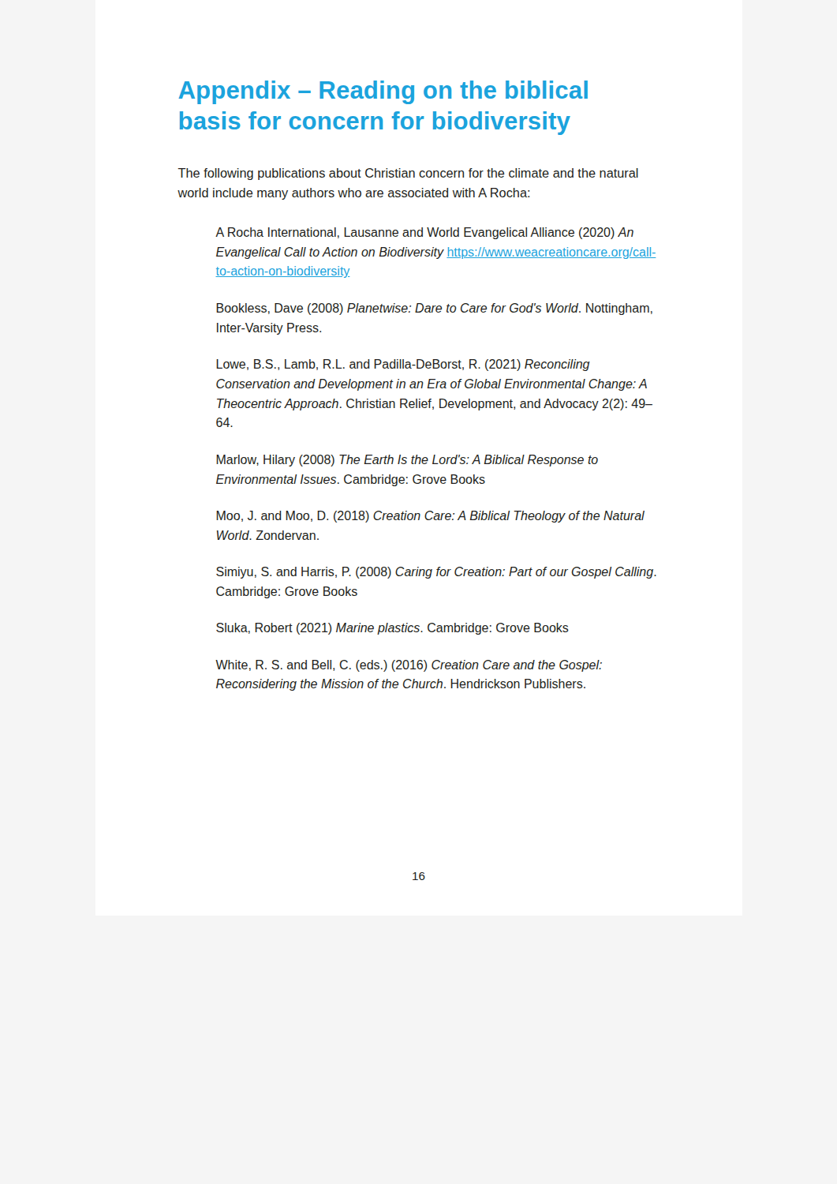Appendix – Reading on the biblical basis for concern for biodiversity
The following publications about Christian concern for the climate and the natural world include many authors who are associated with A Rocha:
A Rocha International, Lausanne and World Evangelical Alliance (2020) An Evangelical Call to Action on Biodiversity https://www.weacreationcare.org/call-to-action-on-biodiversity
Bookless, Dave (2008) Planetwise: Dare to Care for God's World. Nottingham, Inter-Varsity Press.
Lowe, B.S., Lamb, R.L. and Padilla-DeBorst, R. (2021) Reconciling Conservation and Development in an Era of Global Environmental Change: A Theocentric Approach. Christian Relief, Development, and Advocacy 2(2): 49–64.
Marlow, Hilary (2008) The Earth Is the Lord's: A Biblical Response to Environmental Issues. Cambridge: Grove Books
Moo, J. and Moo, D. (2018) Creation Care: A Biblical Theology of the Natural World. Zondervan.
Simiyu, S. and Harris, P. (2008) Caring for Creation: Part of our Gospel Calling. Cambridge: Grove Books
Sluka, Robert (2021) Marine plastics. Cambridge: Grove Books
White, R. S. and Bell, C. (eds.) (2016) Creation Care and the Gospel: Reconsidering the Mission of the Church. Hendrickson Publishers.
16